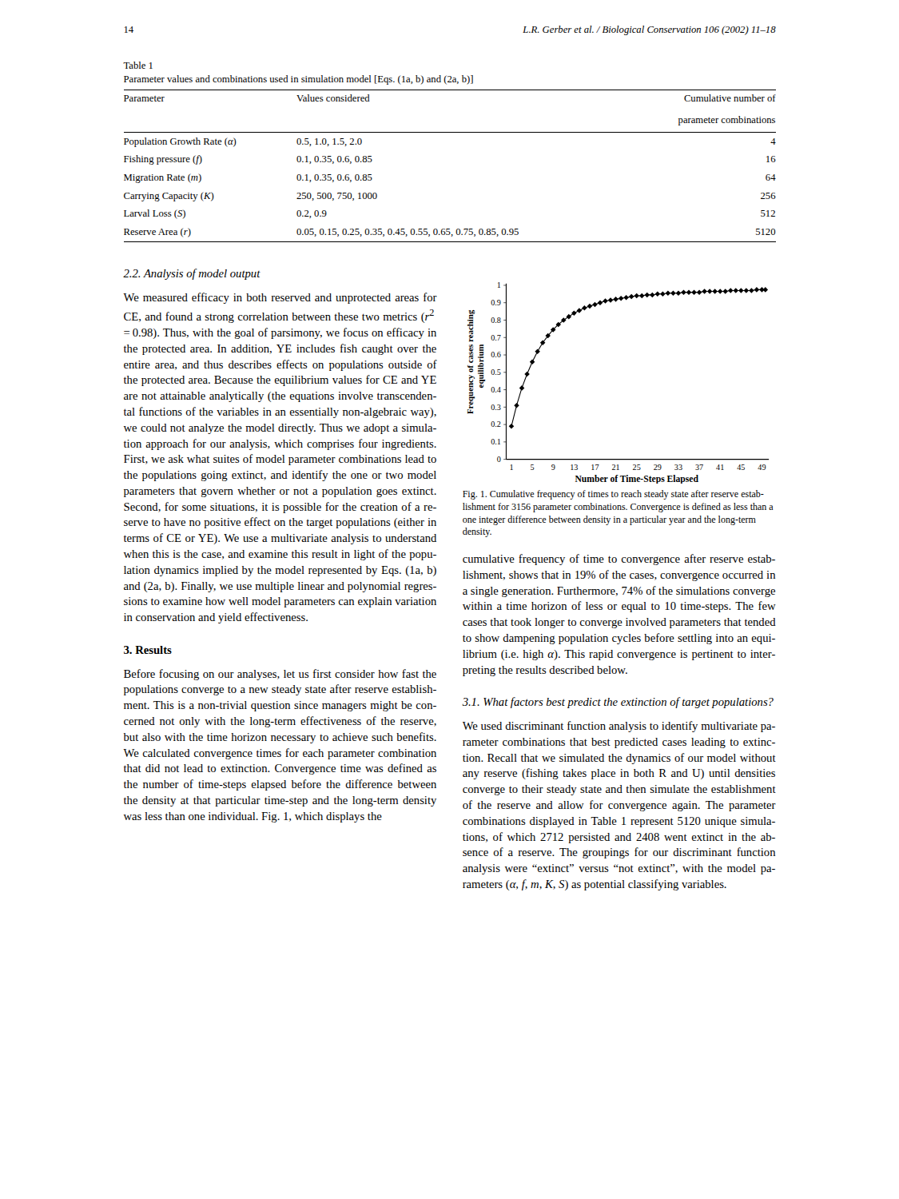14 L.R. Gerber et al. / Biological Conservation 106 (2002) 11–18
Table 1 Parameter values and combinations used in simulation model [Eqs. (1a, b) and (2a, b)]
| Parameter | Values considered | Cumulative number of |
| --- | --- | --- |
| | | parameter combinations |
| Population Growth Rate ( α ) | 0.5, 1.0, 1.5, 2.0 | 4 |
| Fishing pressure ( f ) | 0.1, 0.35, 0.6, 0.85 | 16 |
| Migration Rate ( m ) | 0.1, 0.35, 0.6, 0.85 | 64 |
| Carrying Capacity ( K ) | 250, 500, 750, 1000 | 256 |
| Larval Loss ( S ) | 0.2, 0.9 | 512 |
| Reserve Area ( r ) | 0.05, 0.15, 0.25, 0.35, 0.45, 0.55, 0.65, 0.75, 0.85, 0.95 | 5120 |
2.2. Analysis of model output
We measured efficacy in both reserved and unprotected areas for CE, and found a strong correlation between these two metrics (r2 = 0.98). Thus, with the goal of parsimony, we focus on efficacy in the protected area. In addition, YE includes fish caught over the entire area, and thus describes effects on populations outside of the protected area. Because the equilibrium values for CE and YE are not attainable analytically (the equations involve transcendental functions of the variables in an essentially non-algebraic way), we could not analyze the model directly. Thus we adopt a simulation approach for our analysis, which comprises four ingredients. First, we ask what suites of model parameter combinations lead to the populations going extinct, and identify the one or two model parameters that govern whether or not a population goes extinct. Second, for some situations, it is possible for the creation of a reserve to have no positive effect on the target populations (either in terms of CE or YE). We use a multivariate analysis to understand when this is the case, and examine this result in light of the population dynamics implied by the model represented by Eqs. (1a, b) and (2a, b). Finally, we use multiple linear and polynomial regressions to examine how well model parameters can explain variation in conservation and yield effectiveness.
3. Results
Before focusing on our analyses, let us first consider how fast the populations converge to a new steady state after reserve establishment. This is a non-trivial question since managers might be concerned not only with the long-term effectiveness of the reserve, but also with the time horizon necessary to achieve such benefits. We calculated convergence times for each parameter combination that did not lead to extinction. Convergence time was defined as the number of time-steps elapsed before the difference between the density at that particular time-step and the long-term density was less than one individual. Fig. 1, which displays the
Frequency of cases reaching equilibrium 1 0.9 0.8 0.7 0.6 0.5 0.4 0.3 0.2 0.1 0 1 5 9 13 17 21 25 29 33 37 41 45 49 Number of Time-Steps Elapsed
Fig. 1. Cumulative frequency of times to reach steady state after reserve establishment for 3156 parameter combinations. Convergence is defined as less than a one integer difference between density in a particular year and the long-term density.
cumulative frequency of time to convergence after reserve establishment, shows that in 19% of the cases, convergence occurred in a single generation. Furthermore, 74% of the simulations converge within a time horizon of less or equal to 10 time-steps. The few cases that took longer to converge involved parameters that tended to show dampening population cycles before settling into an equilibrium (i.e. high α). This rapid convergence is pertinent to interpreting the results described below.
3.1. What factors best predict the extinction of target populations?
We used discriminant function analysis to identify multivariate parameter combinations that best predicted cases leading to extinction. Recall that we simulated the dynamics of our model without any reserve (fishing takes place in both R and U) until densities converge to their steady state and then simulate the establishment of the reserve and allow for convergence again. The parameter combinations displayed in Table 1 represent 5120 unique simulations, of which 2712 persisted and 2408 went extinct in the absence of a reserve. The groupings for our discriminant function analysis were “extinct” versus “not extinct”, with the model parameters (α, f, m, K, S) as potential classifying variables.